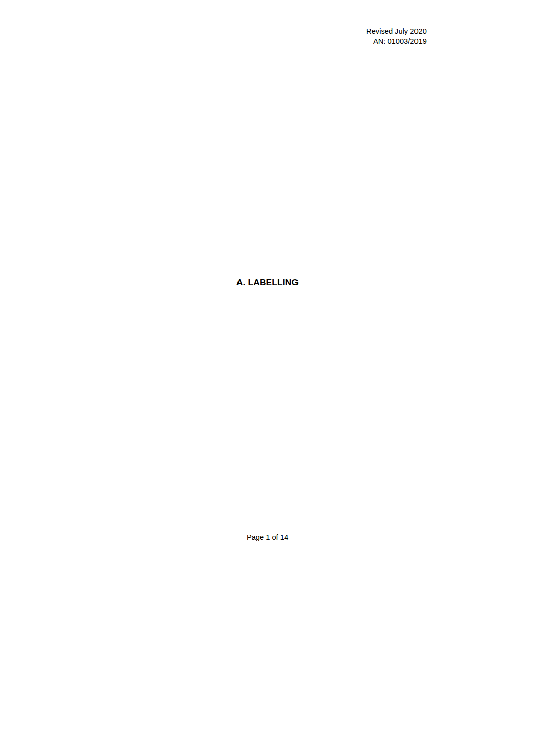Revised July 2020
AN: 01003/2019
A. LABELLING
Page 1 of 14